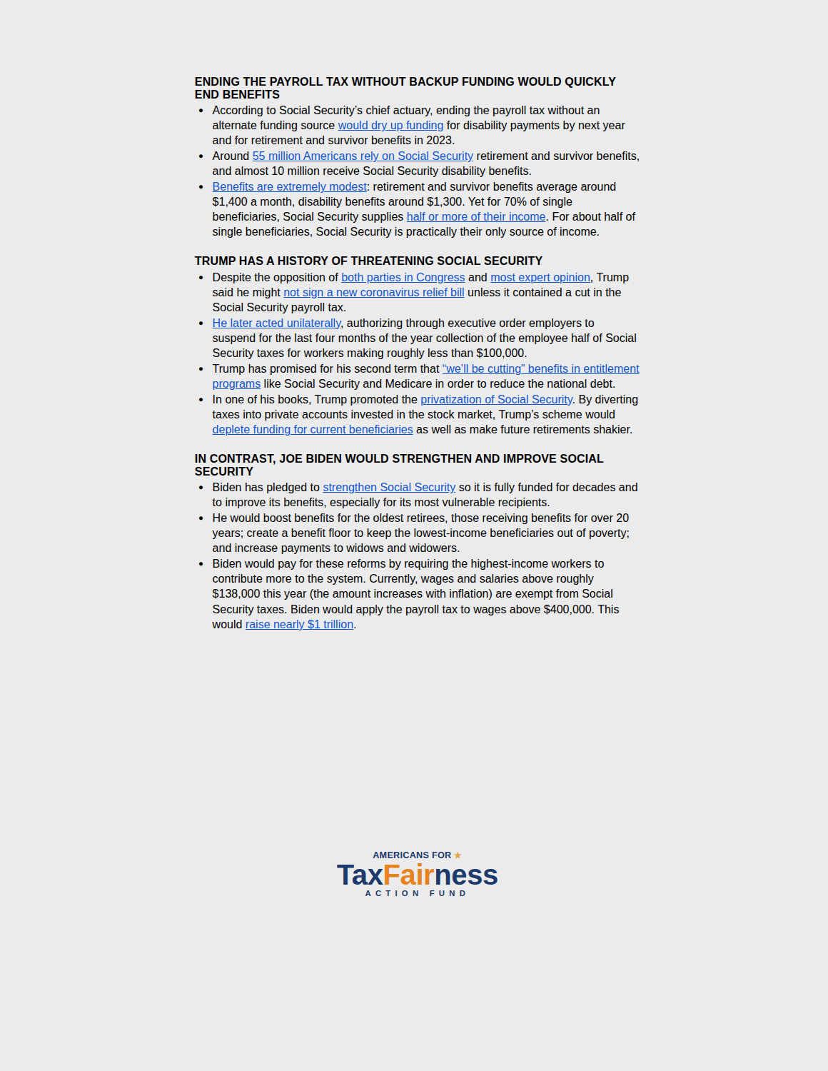ENDING THE PAYROLL TAX WITHOUT BACKUP FUNDING WOULD QUICKLY END BENEFITS
According to Social Security’s chief actuary, ending the payroll tax without an alternate funding source would dry up funding for disability payments by next year and for retirement and survivor benefits in 2023.
Around 55 million Americans rely on Social Security retirement and survivor benefits, and almost 10 million receive Social Security disability benefits.
Benefits are extremely modest: retirement and survivor benefits average around $1,400 a month, disability benefits around $1,300. Yet for 70% of single beneficiaries, Social Security supplies half or more of their income. For about half of single beneficiaries, Social Security is practically their only source of income.
TRUMP HAS A HISTORY OF THREATENING SOCIAL SECURITY
Despite the opposition of both parties in Congress and most expert opinion, Trump said he might not sign a new coronavirus relief bill unless it contained a cut in the Social Security payroll tax.
He later acted unilaterally, authorizing through executive order employers to suspend for the last four months of the year collection of the employee half of Social Security taxes for workers making roughly less than $100,000.
Trump has promised for his second term that “we’ll be cutting” benefits in entitlement programs like Social Security and Medicare in order to reduce the national debt.
In one of his books, Trump promoted the privatization of Social Security. By diverting taxes into private accounts invested in the stock market, Trump’s scheme would deplete funding for current beneficiaries as well as make future retirements shakier.
IN CONTRAST, JOE BIDEN WOULD STRENGTHEN AND IMPROVE SOCIAL SECURITY
Biden has pledged to strengthen Social Security so it is fully funded for decades and to improve its benefits, especially for its most vulnerable recipients.
He would boost benefits for the oldest retirees, those receiving benefits for over 20 years; create a benefit floor to keep the lowest-income beneficiaries out of poverty; and increase payments to widows and widowers.
Biden would pay for these reforms by requiring the highest-income workers to contribute more to the system. Currently, wages and salaries above roughly $138,000 this year (the amount increases with inflation) are exempt from Social Security taxes. Biden would apply the payroll tax to wages above $400,000. This would raise nearly $1 trillion.
AMERICANS FOR ★
Tax Fair ness
ACTION FUND